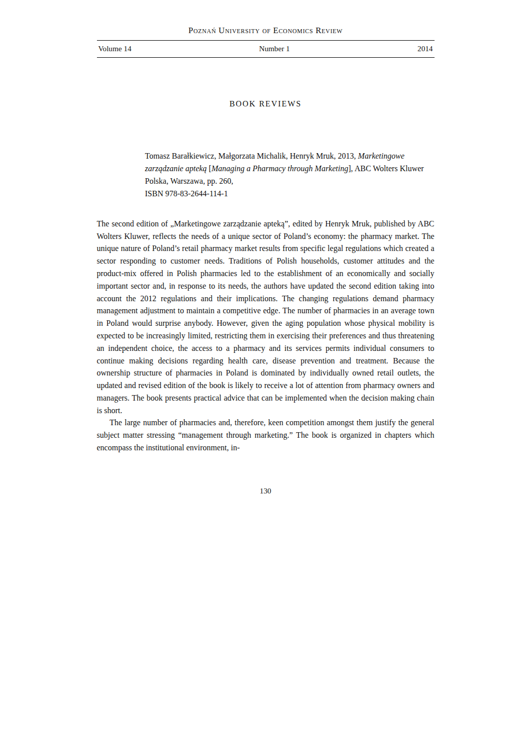Poznań University of Economics Review
Volume 14 Number 1 2014
BOOK REVIEWS
Tomasz Barałkiewicz, Małgorzata Michalik, Henryk Mruk, 2013, Marketingowe zarządzanie apteką [Managing a Pharmacy through Marketing], ABC Wolters Kluwer Polska, Warszawa, pp. 260,
ISBN 978-83-2644-114-1
The second edition of „Marketingowe zarządzanie apteką”, edited by Henryk Mruk, published by ABC Wolters Kluwer, reflects the needs of a unique sector of Poland’s economy: the pharmacy market. The unique nature of Poland’s retail pharmacy market results from specific legal regulations which created a sector responding to customer needs. Traditions of Polish households, customer attitudes and the product-mix offered in Polish pharmacies led to the establishment of an economically and socially important sector and, in response to its needs, the authors have updated the second edition taking into account the 2012 regulations and their implications. The changing regulations demand pharmacy management adjustment to maintain a competitive edge. The number of pharmacies in an average town in Poland would surprise anybody. However, given the aging population whose physical mobility is expected to be increasingly limited, restricting them in exercising their preferences and thus threatening an independent choice, the access to a pharmacy and its services permits individual consumers to continue making decisions regarding health care, disease prevention and treatment. Because the ownership structure of pharmacies in Poland is dominated by individually owned retail outlets, the updated and revised edition of the book is likely to receive a lot of attention from pharmacy owners and managers. The book presents practical advice that can be implemented when the decision making chain is short.
The large number of pharmacies and, therefore, keen competition amongst them justify the general subject matter stressing “management through marketing.” The book is organized in chapters which encompass the institutional environment, in-
130